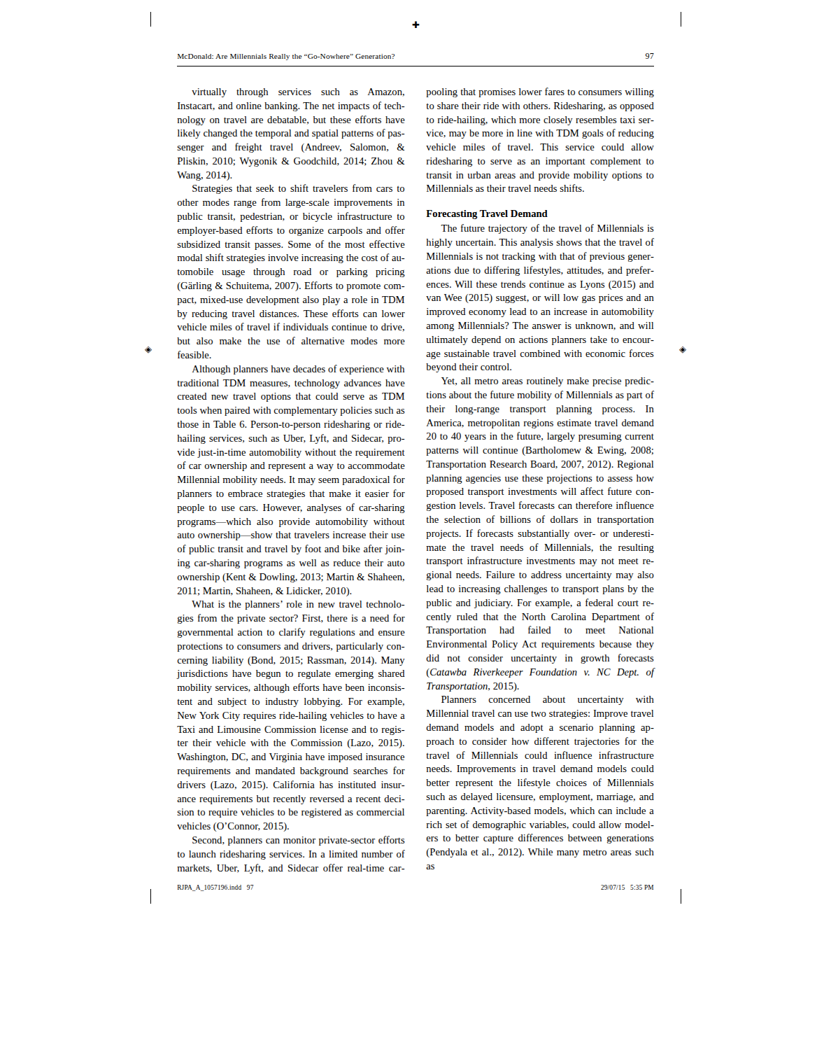✚
◈
◈
McDonald: Are Millennials Really the “Go-Nowhere” Generation? 97
virtually through services such as Amazon, Instacart, and online banking. The net impacts of technology on travel are debatable, but these efforts have likely changed the temporal and spatial patterns of passenger and freight travel (Andreev, Salomon, & Pliskin, 2010; Wygonik & Goodchild, 2014; Zhou & Wang, 2014).
Strategies that seek to shift travelers from cars to other modes range from large-scale improvements in public transit, pedestrian, or bicycle infrastructure to employer-based efforts to organize carpools and offer subsidized transit passes. Some of the most effective modal shift strategies involve increasing the cost of automobile usage through road or parking pricing (Gärling & Schuitema, 2007). Efforts to promote compact, mixed-use development also play a role in TDM by reducing travel distances. These efforts can lower vehicle miles of travel if individuals continue to drive, but also make the use of alternative modes more feasible.
Although planners have decades of experience with traditional TDM measures, technology advances have created new travel options that could serve as TDM tools when paired with complementary policies such as those in Table 6. Person-to-person ridesharing or ride-hailing services, such as Uber, Lyft, and Sidecar, provide just-in-time automobility without the requirement of car ownership and represent a way to accommodate Millennial mobility needs. It may seem paradoxical for planners to embrace strategies that make it easier for people to use cars. However, analyses of car-sharing programs—which also provide automobility without auto ownership—show that travelers increase their use of public transit and travel by foot and bike after joining car-sharing programs as well as reduce their auto ownership (Kent & Dowling, 2013; Martin & Shaheen, 2011; Martin, Shaheen, & Lidicker, 2010).
What is the planners’ role in new travel technologies from the private sector? First, there is a need for governmental action to clarify regulations and ensure protections to consumers and drivers, particularly concerning liability (Bond, 2015; Rassman, 2014). Many jurisdictions have begun to regulate emerging shared mobility services, although efforts have been inconsistent and subject to industry lobbying. For example, New York City requires ride-hailing vehicles to have a Taxi and Limousine Commission license and to register their vehicle with the Commission (Lazo, 2015). Washington, DC, and Virginia have imposed insurance requirements and mandated background searches for drivers (Lazo, 2015). California has instituted insurance requirements but recently reversed a recent decision to require vehicles to be registered as commercial vehicles (O’Connor, 2015).
Second, planners can monitor private-sector efforts to launch ridesharing services. In a limited number of markets, Uber, Lyft, and Sidecar offer real-time carpooling that promises lower fares to consumers willing to share their ride with others. Ridesharing, as opposed to ride-hailing, which more closely resembles taxi service, may be more in line with TDM goals of reducing vehicle miles of travel. This service could allow ridesharing to serve as an important complement to transit in urban areas and provide mobility options to Millennials as their travel needs shifts.
Forecasting Travel Demand
The future trajectory of the travel of Millennials is highly uncertain. This analysis shows that the travel of Millennials is not tracking with that of previous generations due to differing lifestyles, attitudes, and preferences. Will these trends continue as Lyons (2015) and van Wee (2015) suggest, or will low gas prices and an improved economy lead to an increase in automobility among Millennials? The answer is unknown, and will ultimately depend on actions planners take to encourage sustainable travel combined with economic forces beyond their control.
Yet, all metro areas routinely make precise predictions about the future mobility of Millennials as part of their long-range transport planning process. In America, metropolitan regions estimate travel demand 20 to 40 years in the future, largely presuming current patterns will continue (Bartholomew & Ewing, 2008; Transportation Research Board, 2007, 2012). Regional planning agencies use these projections to assess how proposed transport investments will affect future congestion levels. Travel forecasts can therefore influence the selection of billions of dollars in transportation projects. If forecasts substantially over- or underestimate the travel needs of Millennials, the resulting transport infrastructure investments may not meet regional needs. Failure to address uncertainty may also lead to increasing challenges to transport plans by the public and judiciary. For example, a federal court recently ruled that the North Carolina Department of Transportation had failed to meet National Environmental Policy Act requirements because they did not consider uncertainty in growth forecasts (Catawba Riverkeeper Foundation v. NC Dept. of Transportation, 2015).
Planners concerned about uncertainty with Millennial travel can use two strategies: Improve travel demand models and adopt a scenario planning approach to consider how different trajectories for the travel of Millennials could influence infrastructure needs. Improvements in travel demand models could better represent the lifestyle choices of Millennials such as delayed licensure, employment, marriage, and parenting. Activity-based models, which can include a rich set of demographic variables, could allow modelers to better capture differences between generations (Pendyala et al., 2012). While many metro areas such as
RJPA_A_1057196.indd 97 29/07/15 5:35 PM